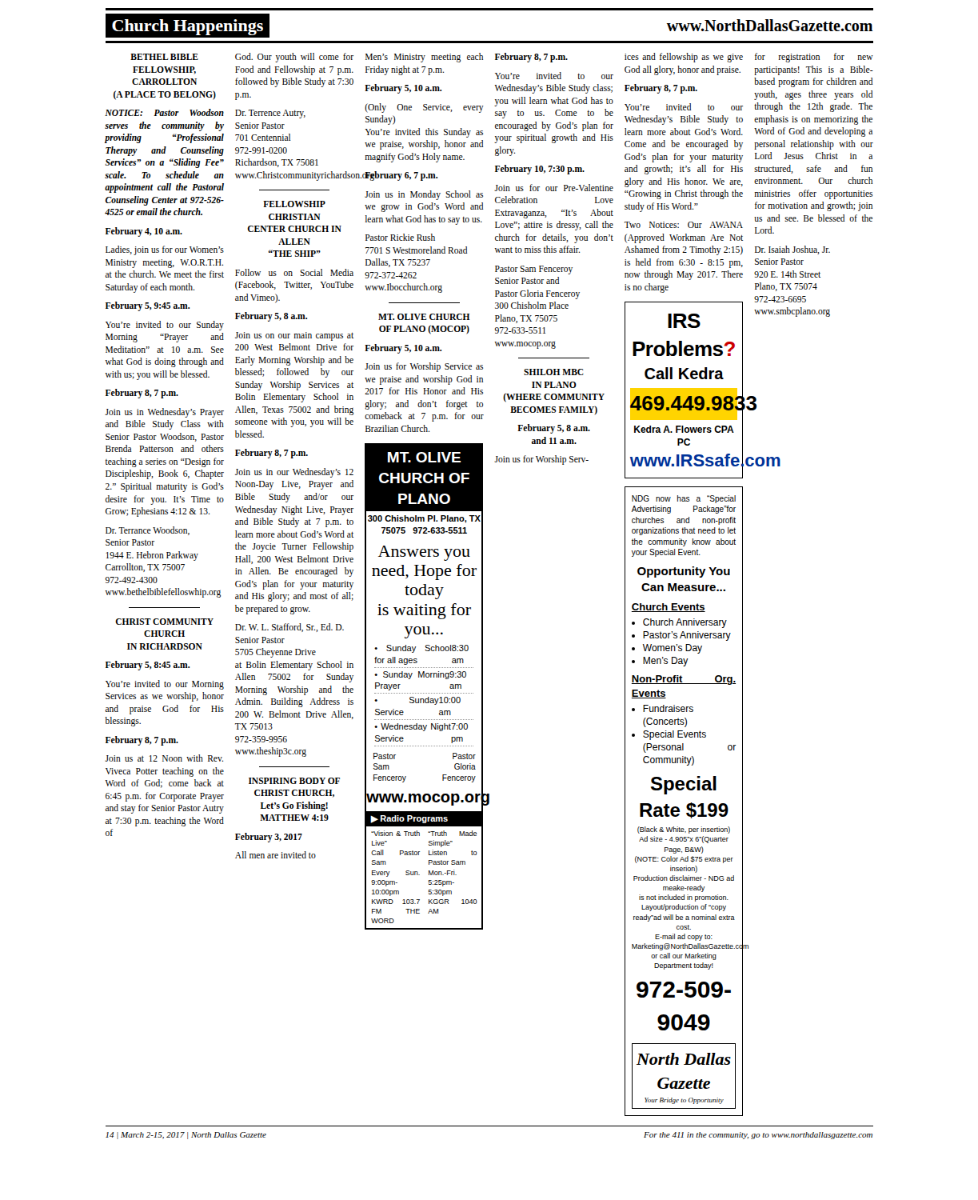Church Happenings
www.NorthDallasGazette.com
BETHEL BIBLE
FELLOWSHIP,
CARROLLTON
(A PLACE TO BELONG)
NOTICE: Pastor Woodson serves the community by providing “Professional Therapy and Counseling Services” on a “Sliding Fee” scale. To schedule an appointment call the Pastoral Counseling Center at 972-526-4525 or email the church.
February 4, 10 a.m.
Ladies, join us for our Women’s Ministry meeting, W.O.R.T.H. at the church. We meet the first Saturday of each month.
February 5, 9:45 a.m.
You’re invited to our Sunday Morning “Prayer and Meditation” at 10 a.m. See what God is doing through and with us; you will be blessed.
February 8, 7 p.m.
Join us in Wednesday’s Prayer and Bible Study Class with Senior Pastor Woodson, Pastor Brenda Patterson and others teaching a series on “Design for Discipleship, Book 6, Chapter 2.” Spiritual maturity is God’s desire for you. It’s Time to Grow; Ephesians 4:12 & 13.
Dr. Terrance Woodson,
Senior Pastor
1944 E. Hebron Parkway
Carrollton, TX 75007
972-492-4300
www.bethelbiblefelloswhip.org
CHRIST COMMUNITY
CHURCH
IN RICHARDSON
February 5, 8:45 a.m.
You’re invited to our Morning Services as we worship, honor and praise God for His blessings.
February 8, 7 p.m.
Join us at 12 Noon with Rev. Viveca Potter teaching on the Word of God; come back at 6:45 p.m. for Corporate Prayer and stay for Senior Pastor Autry at 7:30 p.m. teaching the Word of
God. Our youth will come for Food and Fellowship at 7 p.m. followed by Bible Study at 7:30 p.m.
Dr. Terrence Autry,
Senior Pastor
701 Centennial
972-991-0200
Richardson, TX 75081
www.Christcommunityrichardson.org
FELLOWSHIP
CHRISTIAN
CENTER CHURCH IN
ALLEN
“THE SHIP”
Follow us on Social Media (Facebook, Twitter, YouTube and Vimeo).
February 5, 8 a.m.
Join us on our main campus at 200 West Belmont Drive for Early Morning Worship and be blessed; followed by our Sunday Worship Services at Bolin Elementary School in Allen, Texas 75002 and bring someone with you, you will be blessed.
February 8, 7 p.m.
Join us in our Wednesday’s 12 Noon-Day Live, Prayer and Bible Study and/or our Wednesday Night Live, Prayer and Bible Study at 7 p.m. to learn more about God’s Word at the Joycie Turner Fellowship Hall, 200 West Belmont Drive in Allen. Be encouraged by God’s plan for your maturity and His glory; and most of all; be prepared to grow.
Dr. W. L. Stafford, Sr., Ed. D.
Senior Pastor
5705 Cheyenne Drive
at Bolin Elementary School in Allen 75002 for Sunday Morning Worship and the Admin. Building Address is 200 W. Belmont Drive Allen, TX 75013
972-359-9956
www.theship3c.org
INSPIRING BODY OF
CHRIST CHURCH,
Let’s Go Fishing!
MATTHEW 4:19
February 3, 2017
All men are invited to
Men’s Ministry meeting each Friday night at 7 p.m.
February 5, 10 a.m.
(Only One Service, every Sunday)
You’re invited this Sunday as we praise, worship, honor and magnify God’s Holy name.
February 6, 7 p.m.
Join us in Monday School as we grow in God’s Word and learn what God has to say to us.
Pastor Rickie Rush
7701 S Westmoreland Road
Dallas, TX 75237
972-372-4262
www.Ibocchurch.org
MT. OLIVE CHURCH
OF PLANO (MOCOP)
February 5, 10 a.m.
Join us for Worship Service as we praise and worship God in 2017 for His Honor and His glory; and don’t forget to comeback at 7 p.m. for our Brazilian Church.
MT. OLIVE CHURCH OF PLANO
300 Chisholm Pl. Plano, TX 75075 972-633-5511
Answers you need, Hope for today
is waiting for you...
• Sunday School for all ages 8:30 am
• Sunday Morning Prayer 9:30 am
• Sunday Service 10:00 am
• Wednesday Night Service 7:00 pm
Pastor
Sam
Fenceroy
Pastor
Gloria
Fenceroy
www.mocop.org
▶ Radio Programs
“Vision & Truth Live”
Call Pastor Sam
Every Sun. 9:00pm-10:00pm
KWRD 103.7 FM THE WORD
“Truth Made Simple”
Listen to Pastor Sam
Mon.-Fri. 5:25pm- 5:30pm
KGGR 1040 AM
February 8, 7 p.m.
You’re invited to our Wednesday’s Bible Study class; you will learn what God has to say to us. Come to be encouraged by God’s plan for your spiritual growth and His glory.
February 10, 7:30 p.m.
Join us for our Pre-Valentine Celebration Love Extravaganza, “It’s About Love”; attire is dressy, call the church for details, you don’t want to miss this affair.
Pastor Sam Fenceroy
Senior Pastor and
Pastor Gloria Fenceroy
300 Chisholm Place
Plano, TX 75075
972-633-5511
www.mocop.org
SHILOH MBC
IN PLANO
(WHERE COMMUNITY
BECOMES FAMILY)
February 5, 8 a.m.
and 11 a.m.
Join us for Worship Serv-
ices and fellowship as we give God all glory, honor and praise.
February 8, 7 p.m.
You’re invited to our Wednesday’s Bible Study to learn more about God’s Word. Come and be encouraged by God’s plan for your maturity and growth; it’s all for His glory and His honor. We are, “Growing in Christ through the study of His Word.”
Two Notices: Our AWANA (Approved Workman Are Not Ashamed from 2 Timothy 2:15) is held from 6:30 - 8:15 pm, now through May 2017. There is no charge
IRS Problems?
Call Kedra
469.449.9833
Kedra A. Flowers CPA PC
www.IRSsafe.com
NDG now has a “Special Advertising Package”for churches and non-profit organizations that need to let the community know about your Special Event.
Opportunity You Can Measure...
Church Events
Church Anniversary
Pastor’s Anniversary
Women’s Day
Men’s Day
Non-Profit Org. Events
Fundraisers
(Concerts)
Special Events
(Personal or Community)
Special Rate $199
(Black & White, per insertion)
Ad size - 4.905”x 6”(Quarter Page, B&W)
(NOTE: Color Ad $75 extra per inserion)
Production disclaimer - NDG ad meake-ready
is not included in promotion.
Layout/production of “copy ready”ad will be a nominal extra cost.
E-mail ad copy to:
Marketing@NorthDallasGazette.com
or call our Marketing Department today!
972-509-9049
North Dallas Gazette
Your Bridge to Opportunity
for registration for new participants! This is a Bible-based program for children and youth, ages three years old through the 12th grade. The emphasis is on memorizing the Word of God and developing a personal relationship with our Lord Jesus Christ in a structured, safe and fun environment. Our church ministries offer opportunities for motivation and growth; join us and see. Be blessed of the Lord.
Dr. Isaiah Joshua, Jr.
Senior Pastor
920 E. 14th Street
Plano, TX 75074
972-423-6695
www.smbcplano.org
14 | March 2-15, 2017 | North Dallas Gazette
For the 411 in the community, go to www.northdallasgazette.com